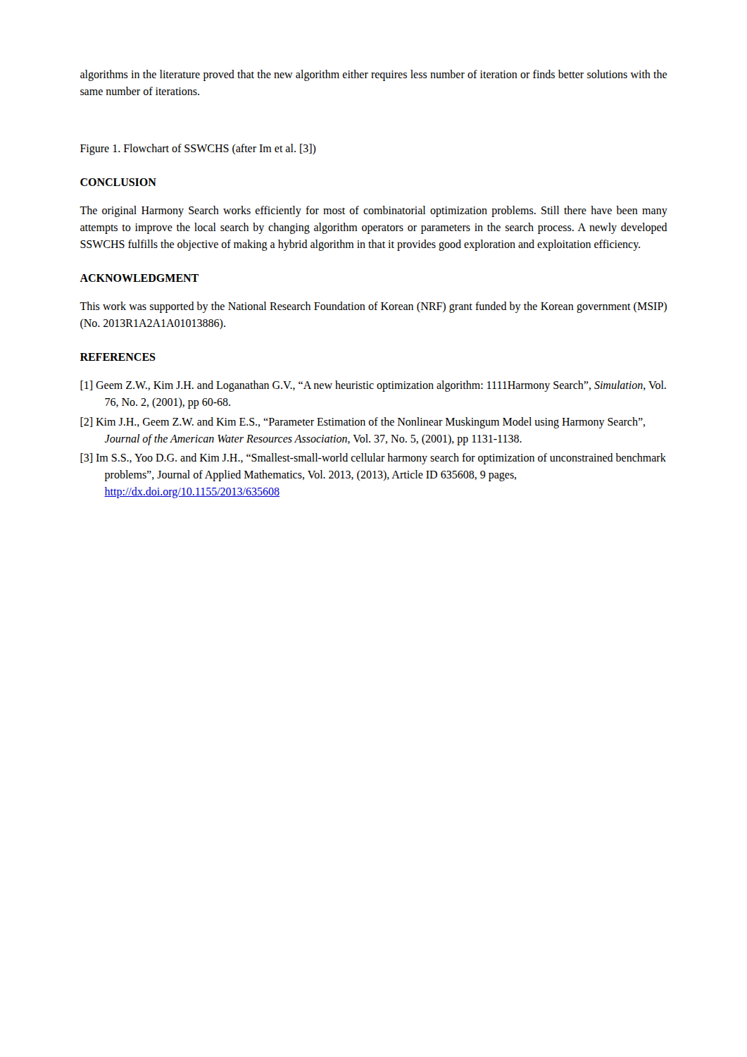algorithms in the literature proved that the new algorithm either requires less number of iteration or finds better solutions with the same number of iterations.
Figure 1. Flowchart of SSWCHS (after Im et al. [3])
Conclusion
The original Harmony Search works efficiently for most of combinatorial optimization problems. Still there have been many attempts to improve the local search by changing algorithm operators or parameters in the search process. A newly developed SSWCHS fulfills the objective of making a hybrid algorithm in that it provides good exploration and exploitation efficiency.
Acknowledgment
This work was supported by the National Research Foundation of Korean (NRF) grant funded by the Korean government (MSIP) (No. 2013R1A2A1A01013886).
References
[1] Geem Z.W., Kim J.H. and Loganathan G.V., “A new heuristic optimization algorithm: 1111Harmony Search”, Simulation, Vol. 76, No. 2, (2001), pp 60-68.
[2] Kim J.H., Geem Z.W. and Kim E.S., “Parameter Estimation of the Nonlinear Muskingum Model using Harmony Search”, Journal of the American Water Resources Association, Vol. 37, No. 5, (2001), pp 1131-1138.
[3] Im S.S., Yoo D.G. and Kim J.H., “Smallest-small-world cellular harmony search for optimization of unconstrained benchmark problems”, Journal of Applied Mathematics, Vol. 2013, (2013), Article ID 635608, 9 pages, http://dx.doi.org/10.1155/2013/635608